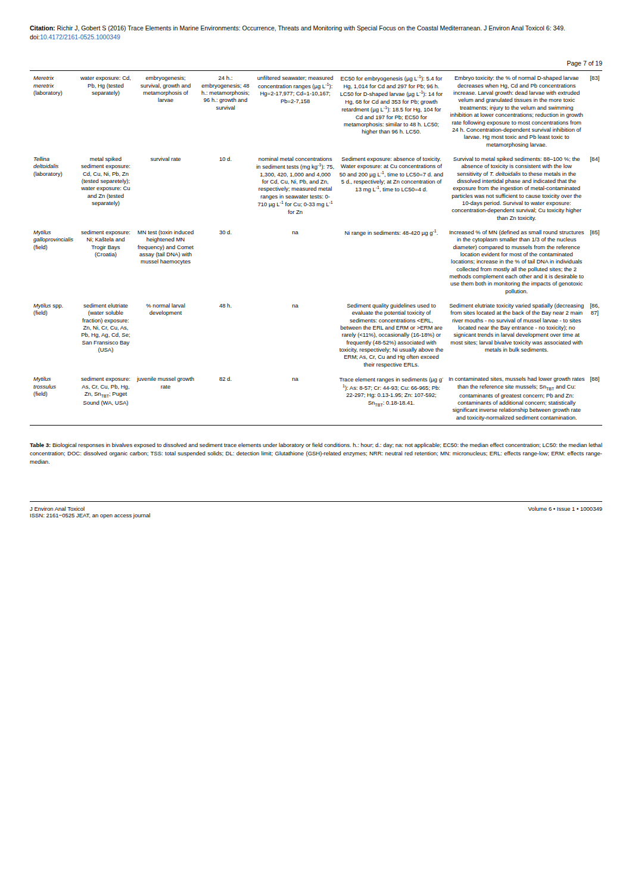Citation: Richir J, Gobert S (2016) Trace Elements in Marine Environments: Occurrence, Threats and Monitoring with Special Focus on the Coastal Mediterranean. J Environ Anal Toxicol 6: 349. doi:10.4172/2161-0525.1000349
Page 7 of 19
| Meretrix meretrix (laboratory) | water exposure: Cd, Pb, Hg (tested separately) | embryogenesis; survival, growth and metamorphosis of larvae | 24 h.: embryogenesis; 48 h.: metamorphosis; 96 h.: growth and survival | unfiltered seawater; measured concentration ranges (µg L -1 ): Hg=2-17,977; Cd=1-10,167; Pb=2-7,158 | EC50 for embryogenesis (µg L -1 ): 5.4 for Hg, 1,014 for Cd and 297 for Pb; 96 h. LC50 for D-shaped larvae (µg L -1 ): 14 for Hg, 68 for Cd and 353 for Pb; growth retardment (µg L -1 ): 18.5 for Hg, 104 for Cd and 197 for Pb; EC50 for metamorphosis: similar to 48 h. LC50; higher than 96 h. LC50. | Embryo toxicity: the % of normal D-shaped larvae decreases when Hg, Cd and Pb concentrations increase. Larval growth: dead larvae with extruded velum and granulated tissues in the more toxic treatments; injury to the velum and swimming inhibition at lower concentrations; reduction in growth rate following exposure to most concentrations from 24 h. Concentration-dependent survival inhibition of larvae. Hg most toxic and Pb least toxic to metamorphosing larvae. | [83] |
| Tellina deltoidalis (laboratory) | metal spiked sediment exposure: Cd, Cu, Ni, Pb, Zn (tested separetely); water exposure: Cu and Zn (tested separately) | survival rate | 10 d. | nominal metal concentrations in sediment tests (mg kg -1 ): 75, 1,300, 420, 1,000 and 4,000 for Cd, Cu, Ni, Pb, and Zn, respectively; measured metal ranges in seawater tests: 0-710 µg L -1 for Cu; 0-33 mg L -1 for Zn | Sediment exposure: absence of toxicity. Water exposure: at Cu concentrations of 50 and 200 µg L -1 , time to LC50=7 d. and 5 d., respectively; at Zn concentration of 13 mg L -1 , time to LC50=4 d. | Survival to metal spiked sediments: 88–100 %; the absence of toxicity is consistent with the low sensitivity of T. deltoidalis to these metals in the dissolved intertidal phase and indicated that the exposure from the ingestion of metal-contaminated particles was not sufficient to cause toxicity over the 10-days period. Survival to water exposure: concentration-dependent survival; Cu toxicity higher than Zn toxicity. | [84] |
| Mytilus galloprovincialis (field) | sediment exposure: Ni; Kaštela and Trogir Bays (Croatia) | MN test (toxin induced heightened MN frequency) and Comet assay (tail DNA) with mussel haemocytes | 30 d. | na | Ni range in sediments: 48-420 µg g -1 . | Increased % of MN (defined as small round structures in the cytoplasm smaller than 1/3 of the nucleus diameter) compared to mussels from the reference location evident for most of the contaminated locations; increase in the % of tail DNA in individuals collected from mostly all the polluted sites; the 2 methods complement each other and it is desirable to use them both in monitoring the impacts of genotoxic pollution. | [85] |
| Mytilus spp. (field) | sediment elutriate (water soluble fraction) exposure: Zn, Ni, Cr, Cu, As, Pb, Hg, Ag, Cd, Se; San Fransisco Bay (USA) | % normal larval development | 48 h. | na | Sediment quality guidelines used to evaluate the potential toxicity of sediments: concentrations <ERL, between the ERL and ERM or >ERM are rarely (<11%), occasionally (16-18%) or frequently (48-52%) associated with toxicity, respectively; Ni usually above the ERM; As, Cr, Cu and Hg often exceed their respective ERLs. | Sediment elutriate toxicity varied spatially (decreasing from sites located at the back of the Bay near 2 main river mouths - no survival of mussel larvae - to sites located near the Bay entrance - no toxicity); no signicant trends in larval development over time at most sites; larval bivalve toxicity was associated with metals in bulk sediments. | [86, 87] |
| Mytilus trossulus (field) | sediment exposure: As, Cr, Cu, Pb, Hg, Zn, Sn TBT ; Puget Sound (WA, USA) | juvenile mussel growth rate | 82 d. | na | Trace element ranges in sediments (µg g -1 ): As: 8-57; Cr: 44-93; Cu: 66-965; Pb: 22-297; Hg: 0.13-1.95; Zn: 107-592; Sn TBT : 0.18-18.41. | In contaminated sites, mussels had lower growth rates than the reference site mussels; Sn TBT and Cu: contaminants of greatest concern; Pb and Zn: contaminants of additional concern; statistically significant inverse relationship between growth rate and toxicity-normalized sediment contamination. | [88] |
Table 3: Biological responses in bivalves exposed to dissolved and sediment trace elements under laboratory or field conditions. h.: hour; d.: day; na: not applicable; EC50: the median effect concentration; LC50: the median lethal concentration; DOC: dissolved organic carbon; TSS: total suspended solids; DL: detection limit; Glutathione (GSH)-related enzymes; NRR: neutral red retention; MN: micronucleus; ERL: effects range-low; ERM: effects range-median.
J Environ Anal Toxicol
ISSN: 2161−0525 JEAT, an open access journal
Volume 6 • Issue 1 • 1000349